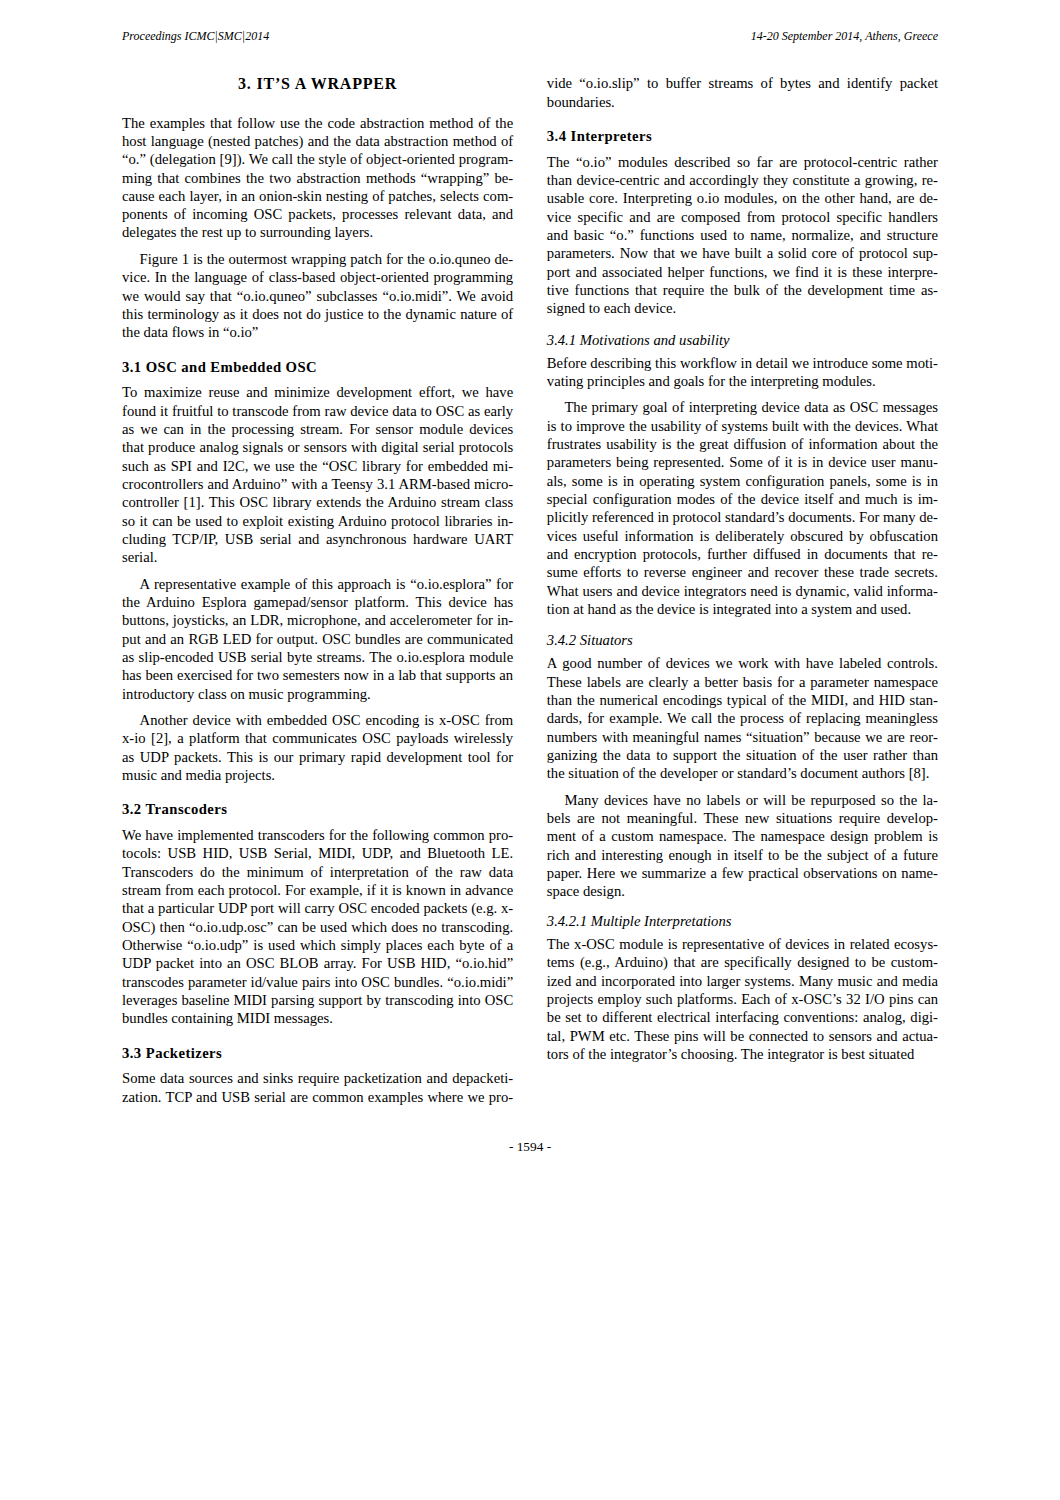Proceedings ICMC|SMC|2014 14-20 September 2014, Athens, Greece
3. IT’S A WRAPPER
The examples that follow use the code abstraction method of the host language (nested patches) and the data abstraction method of “o.” (delegation [9]). We call the style of object-oriented programming that combines the two abstraction methods “wrapping” because each layer, in an onion-skin nesting of patches, selects components of incoming OSC packets, processes relevant data, and delegates the rest up to surrounding layers.
Figure 1 is the outermost wrapping patch for the o.io.quneo device. In the language of class-based object-oriented programming we would say that “o.io.quneo” subclasses “o.io.midi”. We avoid this terminology as it does not do justice to the dynamic nature of the data flows in “o.io”
3.1 OSC and Embedded OSC
To maximize reuse and minimize development effort, we have found it fruitful to transcode from raw device data to OSC as early as we can in the processing stream. For sensor module devices that produce analog signals or sensors with digital serial protocols such as SPI and I2C, we use the “OSC library for embedded microcontrollers and Arduino” with a Teensy 3.1 ARM-based microcontroller [1]. This OSC library extends the Arduino stream class so it can be used to exploit existing Arduino protocol libraries including TCP/IP, USB serial and asynchronous hardware UART serial.
A representative example of this approach is “o.io.esplora” for the Arduino Esplora gamepad/sensor platform. This device has buttons, joysticks, an LDR, microphone, and accelerometer for input and an RGB LED for output. OSC bundles are communicated as slip-encoded USB serial byte streams. The o.io.esplora module has been exercised for two semesters now in a lab that supports an introductory class on music programming.
Another device with embedded OSC encoding is x-OSC from x-io [2], a platform that communicates OSC payloads wirelessly as UDP packets. This is our primary rapid development tool for music and media projects.
3.2 Transcoders
We have implemented transcoders for the following common protocols: USB HID, USB Serial, MIDI, UDP, and Bluetooth LE. Transcoders do the minimum of interpretation of the raw data stream from each protocol. For example, if it is known in advance that a particular UDP port will carry OSC encoded packets (e.g. x-OSC) then “o.io.udp.osc” can be used which does no transcoding. Otherwise “o.io.udp” is used which simply places each byte of a UDP packet into an OSC BLOB array. For USB HID, “o.io.hid” transcodes parameter id/value pairs into OSC bundles. “o.io.midi” leverages baseline MIDI parsing support by transcoding into OSC bundles containing MIDI messages.
3.3 Packetizers
Some data sources and sinks require packetization and depacketization. TCP and USB serial are common examples where we provide “o.io.slip” to buffer streams of bytes and identify packet boundaries.
3.4 Interpreters
The “o.io” modules described so far are protocol-centric rather than device-centric and accordingly they constitute a growing, reusable core. Interpreting o.io modules, on the other hand, are device specific and are composed from protocol specific handlers and basic “o.” functions used to name, normalize, and structure parameters. Now that we have built a solid core of protocol support and associated helper functions, we find it is these interpretive functions that require the bulk of the development time assigned to each device.
3.4.1 Motivations and usability
Before describing this workflow in detail we introduce some motivating principles and goals for the interpreting modules.
The primary goal of interpreting device data as OSC messages is to improve the usability of systems built with the devices. What frustrates usability is the great diffusion of information about the parameters being represented. Some of it is in device user manuals, some is in operating system configuration panels, some is in special configuration modes of the device itself and much is implicitly referenced in protocol standard’s documents. For many devices useful information is deliberately obscured by obfuscation and encryption protocols, further diffused in documents that resume efforts to reverse engineer and recover these trade secrets. What users and device integrators need is dynamic, valid information at hand as the device is integrated into a system and used.
3.4.2 Situators
A good number of devices we work with have labeled controls. These labels are clearly a better basis for a parameter namespace than the numerical encodings typical of the MIDI, and HID standards, for example. We call the process of replacing meaningless numbers with meaningful names “situation” because we are reorganizing the data to support the situation of the user rather than the situation of the developer or standard’s document authors [8].
Many devices have no labels or will be repurposed so the labels are not meaningful. These new situations require development of a custom namespace. The namespace design problem is rich and interesting enough in itself to be the subject of a future paper. Here we summarize a few practical observations on namespace design.
3.4.2.1 Multiple Interpretations
The x-OSC module is representative of devices in related ecosystems (e.g., Arduino) that are specifically designed to be customized and incorporated into larger systems. Many music and media projects employ such platforms. Each of x-OSC’s 32 I/O pins can be set to different electrical interfacing conventions: analog, digital, PWM etc. These pins will be connected to sensors and actuators of the integrator’s choosing. The integrator is best situated
- 1594 -